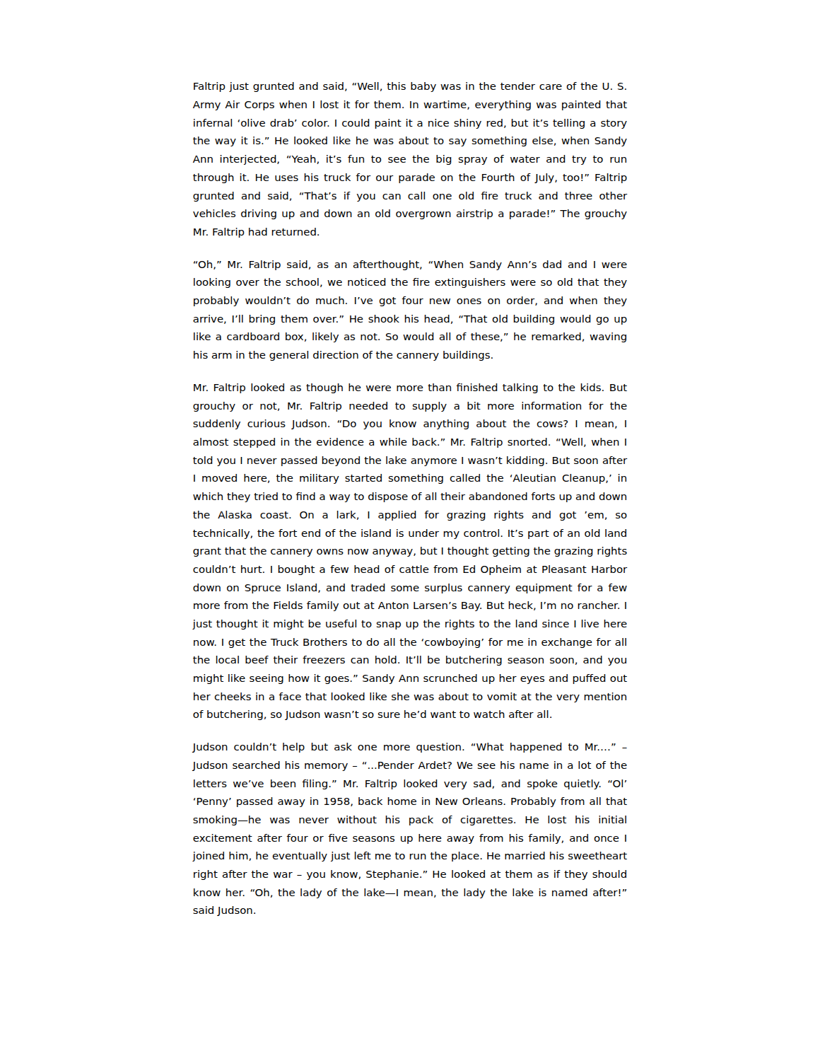Faltrip just grunted and said, “Well, this baby was in the tender care of the U. S. Army Air Corps when I lost it for them. In wartime, everything was painted that infernal ‘olive drab’ color. I could paint it a nice shiny red, but it’s telling a story the way it is.” He looked like he was about to say something else, when Sandy Ann interjected, “Yeah, it’s fun to see the big spray of water and try to run through it. He uses his truck for our parade on the Fourth of July, too!” Faltrip grunted and said, “That’s if you can call one old fire truck and three other vehicles driving up and down an old overgrown airstrip a parade!” The grouchy Mr. Faltrip had returned.
“Oh,” Mr. Faltrip said, as an afterthought, “When Sandy Ann’s dad and I were looking over the school, we noticed the fire extinguishers were so old that they probably wouldn’t do much. I’ve got four new ones on order, and when they arrive, I’ll bring them over.” He shook his head, “That old building would go up like a cardboard box, likely as not. So would all of these,” he remarked, waving his arm in the general direction of the cannery buildings.
Mr. Faltrip looked as though he were more than finished talking to the kids. But grouchy or not, Mr. Faltrip needed to supply a bit more information for the suddenly curious Judson. “Do you know anything about the cows? I mean, I almost stepped in the evidence a while back.” Mr. Faltrip snorted. “Well, when I told you I never passed beyond the lake anymore I wasn’t kidding. But soon after I moved here, the military started something called the ‘Aleutian Cleanup,’ in which they tried to find a way to dispose of all their abandoned forts up and down the Alaska coast. On a lark, I applied for grazing rights and got ’em, so technically, the fort end of the island is under my control. It’s part of an old land grant that the cannery owns now anyway, but I thought getting the grazing rights couldn’t hurt. I bought a few head of cattle from Ed Opheim at Pleasant Harbor down on Spruce Island, and traded some surplus cannery equipment for a few more from the Fields family out at Anton Larsen’s Bay. But heck, I’m no rancher. I just thought it might be useful to snap up the rights to the land since I live here now. I get the Truck Brothers to do all the ‘cowboying’ for me in exchange for all the local beef their freezers can hold. It’ll be butchering season soon, and you might like seeing how it goes.” Sandy Ann scrunched up her eyes and puffed out her cheeks in a face that looked like she was about to vomit at the very mention of butchering, so Judson wasn’t so sure he’d want to watch after all.
Judson couldn’t help but ask one more question. “What happened to Mr.…” – Judson searched his memory – “...Pender Ardet? We see his name in a lot of the letters we’ve been filing.” Mr. Faltrip looked very sad, and spoke quietly. “Ol’ ‘Penny’ passed away in 1958, back home in New Orleans. Probably from all that smoking—he was never without his pack of cigarettes. He lost his initial excitement after four or five seasons up here away from his family, and once I joined him, he eventually just left me to run the place. He married his sweetheart right after the war – you know, Stephanie.” He looked at them as if they should know her. “Oh, the lady of the lake—I mean, the lady the lake is named after!” said Judson.